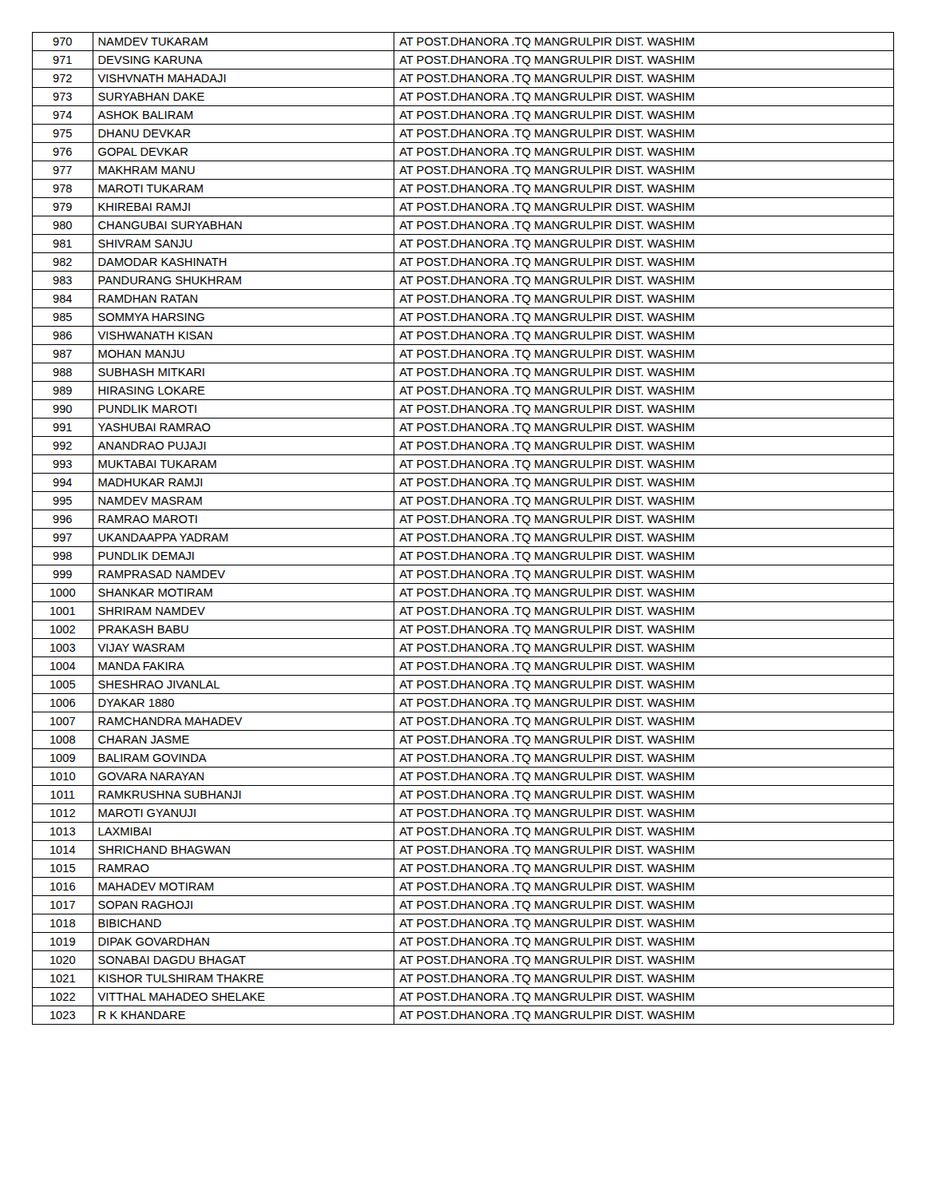| 970 | NAMDEV TUKARAM | AT POST.DHANORA .TQ MANGRULPIR DIST. WASHIM |
| 971 | DEVSING KARUNA | AT POST.DHANORA .TQ MANGRULPIR DIST. WASHIM |
| 972 | VISHVNATH MAHADAJI | AT POST.DHANORA .TQ MANGRULPIR DIST. WASHIM |
| 973 | SURYABHAN DAKE | AT POST.DHANORA .TQ MANGRULPIR DIST. WASHIM |
| 974 | ASHOK BALIRAM | AT POST.DHANORA .TQ MANGRULPIR DIST. WASHIM |
| 975 | DHANU DEVKAR | AT POST.DHANORA .TQ MANGRULPIR DIST. WASHIM |
| 976 | GOPAL DEVKAR | AT POST.DHANORA .TQ MANGRULPIR DIST. WASHIM |
| 977 | MAKHRAM MANU | AT POST.DHANORA .TQ MANGRULPIR DIST. WASHIM |
| 978 | MAROTI TUKARAM | AT POST.DHANORA .TQ MANGRULPIR DIST. WASHIM |
| 979 | KHIREBAI RAMJI | AT POST.DHANORA .TQ MANGRULPIR DIST. WASHIM |
| 980 | CHANGUBAI SURYABHAN | AT POST.DHANORA .TQ MANGRULPIR DIST. WASHIM |
| 981 | SHIVRAM SANJU | AT POST.DHANORA .TQ MANGRULPIR DIST. WASHIM |
| 982 | DAMODAR KASHINATH | AT POST.DHANORA .TQ MANGRULPIR DIST. WASHIM |
| 983 | PANDURANG SHUKHRAM | AT POST.DHANORA .TQ MANGRULPIR DIST. WASHIM |
| 984 | RAMDHAN RATAN | AT POST.DHANORA .TQ MANGRULPIR DIST. WASHIM |
| 985 | SOMMYA HARSING | AT POST.DHANORA .TQ MANGRULPIR DIST. WASHIM |
| 986 | VISHWANATH KISAN | AT POST.DHANORA .TQ MANGRULPIR DIST. WASHIM |
| 987 | MOHAN MANJU | AT POST.DHANORA .TQ MANGRULPIR DIST. WASHIM |
| 988 | SUBHASH MITKARI | AT POST.DHANORA .TQ MANGRULPIR DIST. WASHIM |
| 989 | HIRASING LOKARE | AT POST.DHANORA .TQ MANGRULPIR DIST. WASHIM |
| 990 | PUNDLIK MAROTI | AT POST.DHANORA .TQ MANGRULPIR DIST. WASHIM |
| 991 | YASHUBAI RAMRAO | AT POST.DHANORA .TQ MANGRULPIR DIST. WASHIM |
| 992 | ANANDRAO PUJAJI | AT POST.DHANORA .TQ MANGRULPIR DIST. WASHIM |
| 993 | MUKTABAI TUKARAM | AT POST.DHANORA .TQ MANGRULPIR DIST. WASHIM |
| 994 | MADHUKAR RAMJI | AT POST.DHANORA .TQ MANGRULPIR DIST. WASHIM |
| 995 | NAMDEV MASRAM | AT POST.DHANORA .TQ MANGRULPIR DIST. WASHIM |
| 996 | RAMRAO MAROTI | AT POST.DHANORA .TQ MANGRULPIR DIST. WASHIM |
| 997 | UKANDAAPPA YADRAM | AT POST.DHANORA .TQ MANGRULPIR DIST. WASHIM |
| 998 | PUNDLIK DEMAJI | AT POST.DHANORA .TQ MANGRULPIR DIST. WASHIM |
| 999 | RAMPRASAD NAMDEV | AT POST.DHANORA .TQ MANGRULPIR DIST. WASHIM |
| 1000 | SHANKAR MOTIRAM | AT POST.DHANORA .TQ MANGRULPIR DIST. WASHIM |
| 1001 | SHRIRAM NAMDEV | AT POST.DHANORA .TQ MANGRULPIR DIST. WASHIM |
| 1002 | PRAKASH BABU | AT POST.DHANORA .TQ MANGRULPIR DIST. WASHIM |
| 1003 | VIJAY WASRAM | AT POST.DHANORA .TQ MANGRULPIR DIST. WASHIM |
| 1004 | MANDA FAKIRA | AT POST.DHANORA .TQ MANGRULPIR DIST. WASHIM |
| 1005 | SHESHRAO JIVANLAL | AT POST.DHANORA .TQ MANGRULPIR DIST. WASHIM |
| 1006 | DYAKAR 1880 | AT POST.DHANORA .TQ MANGRULPIR DIST. WASHIM |
| 1007 | RAMCHANDRA MAHADEV | AT POST.DHANORA .TQ MANGRULPIR DIST. WASHIM |
| 1008 | CHARAN JASME | AT POST.DHANORA .TQ MANGRULPIR DIST. WASHIM |
| 1009 | BALIRAM GOVINDA | AT POST.DHANORA .TQ MANGRULPIR DIST. WASHIM |
| 1010 | GOVARA NARAYAN | AT POST.DHANORA .TQ MANGRULPIR DIST. WASHIM |
| 1011 | RAMKRUSHNA SUBHANJI | AT POST.DHANORA .TQ MANGRULPIR DIST. WASHIM |
| 1012 | MAROTI GYANUJI | AT POST.DHANORA .TQ MANGRULPIR DIST. WASHIM |
| 1013 | LAXMIBAI | AT POST.DHANORA .TQ MANGRULPIR DIST. WASHIM |
| 1014 | SHRICHAND BHAGWAN | AT POST.DHANORA .TQ MANGRULPIR DIST. WASHIM |
| 1015 | RAMRAO | AT POST.DHANORA .TQ MANGRULPIR DIST. WASHIM |
| 1016 | MAHADEV MOTIRAM | AT POST.DHANORA .TQ MANGRULPIR DIST. WASHIM |
| 1017 | SOPAN RAGHOJI | AT POST.DHANORA .TQ MANGRULPIR DIST. WASHIM |
| 1018 | BIBICHAND | AT POST.DHANORA .TQ MANGRULPIR DIST. WASHIM |
| 1019 | DIPAK GOVARDHAN | AT POST.DHANORA .TQ MANGRULPIR DIST. WASHIM |
| 1020 | SONABAI DAGDU BHAGAT | AT POST.DHANORA .TQ MANGRULPIR DIST. WASHIM |
| 1021 | KISHOR TULSHIRAM THAKRE | AT POST.DHANORA .TQ MANGRULPIR DIST. WASHIM |
| 1022 | VITTHAL MAHADEO SHELAKE | AT POST.DHANORA .TQ MANGRULPIR DIST. WASHIM |
| 1023 | R K KHANDARE | AT POST.DHANORA .TQ MANGRULPIR DIST. WASHIM |